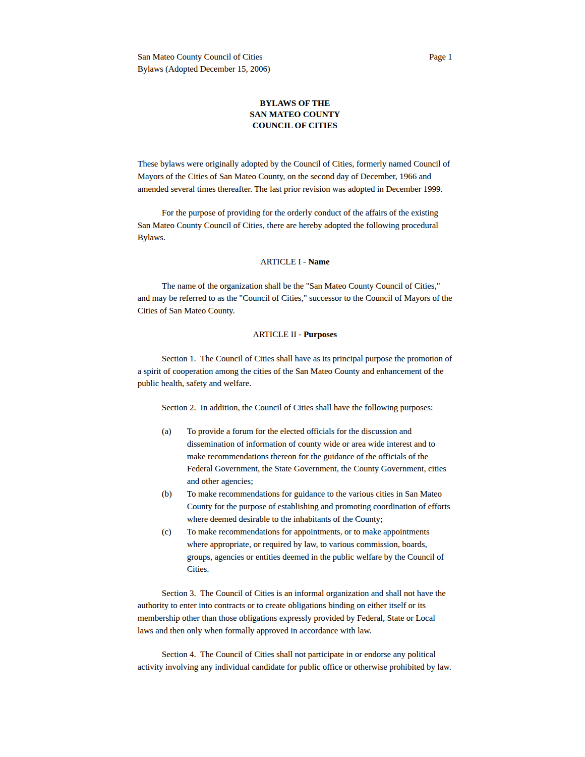San Mateo County Council of Cities
Bylaws (Adopted December 15, 2006)
Page 1
BYLAWS OF THE
SAN MATEO COUNTY
COUNCIL OF CITIES
These bylaws were originally adopted by the Council of Cities, formerly named Council of Mayors of the Cities of San Mateo County, on the second day of December, 1966 and amended several times thereafter. The last prior revision was adopted in December 1999.
For the purpose of providing for the orderly conduct of the affairs of the existing San Mateo County Council of Cities, there are hereby adopted the following procedural Bylaws.
ARTICLE I - Name
The name of the organization shall be the "San Mateo County Council of Cities," and may be referred to as the "Council of Cities," successor to the Council of Mayors of the Cities of San Mateo County.
ARTICLE II - Purposes
Section 1. The Council of Cities shall have as its principal purpose the promotion of a spirit of cooperation among the cities of the San Mateo County and enhancement of the public health, safety and welfare.
Section 2. In addition, the Council of Cities shall have the following purposes:
(a)
To provide a forum for the elected officials for the discussion and dissemination of information of county wide or area wide interest and to make recommendations thereon for the guidance of the officials of the Federal Government, the State Government, the County Government, cities and other agencies;
(b)
To make recommendations for guidance to the various cities in San Mateo County for the purpose of establishing and promoting coordination of efforts where deemed desirable to the inhabitants of the County;
(c)
To make recommendations for appointments, or to make appointments where appropriate, or required by law, to various commission, boards, groups, agencies or entities deemed in the public welfare by the Council of Cities.
Section 3. The Council of Cities is an informal organization and shall not have the authority to enter into contracts or to create obligations binding on either itself or its membership other than those obligations expressly provided by Federal, State or Local laws and then only when formally approved in accordance with law.
Section 4. The Council of Cities shall not participate in or endorse any political activity involving any individual candidate for public office or otherwise prohibited by law.